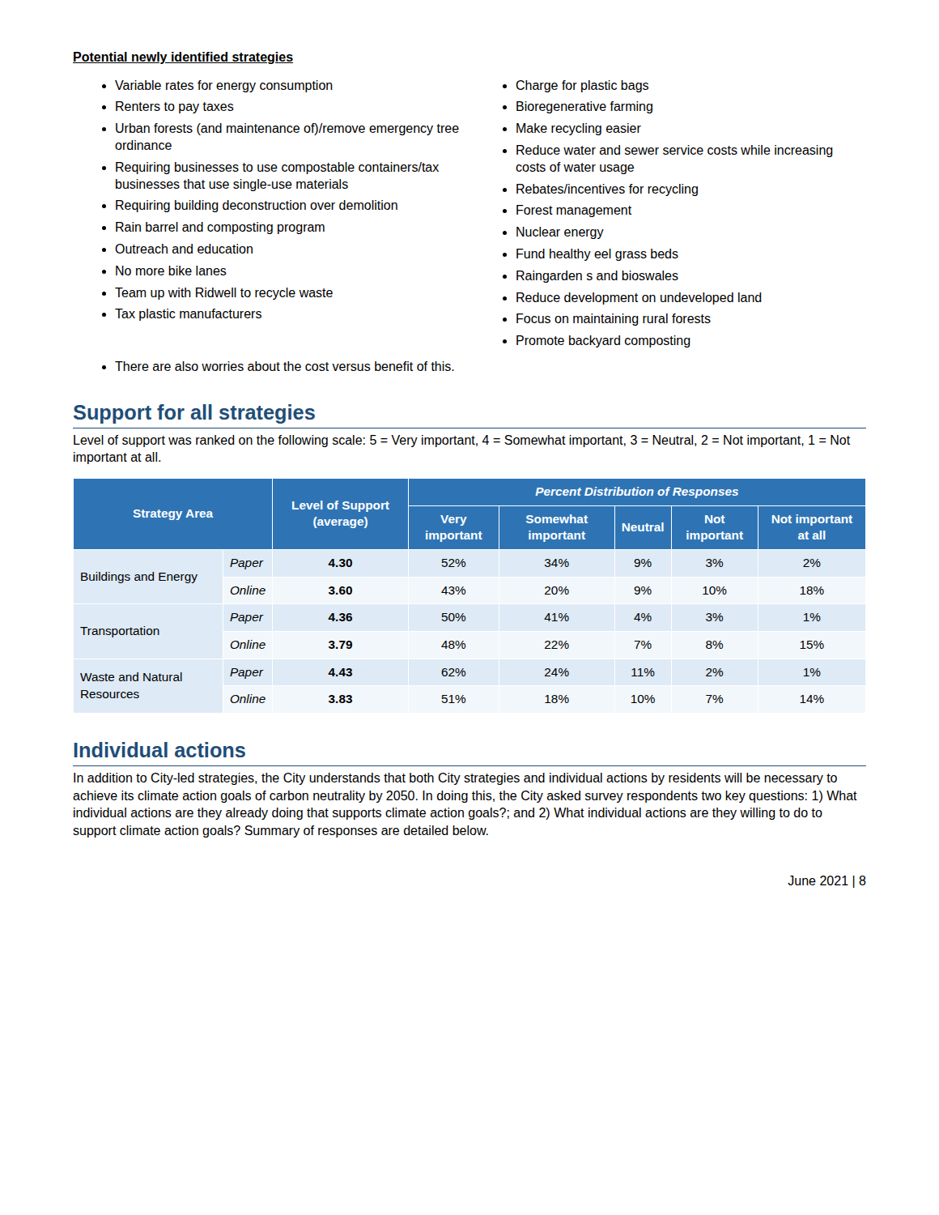Potential newly identified strategies
Variable rates for energy consumption
Renters to pay taxes
Urban forests (and maintenance of)/remove emergency tree ordinance
Requiring businesses to use compostable containers/tax businesses that use single-use materials
Requiring building deconstruction over demolition
Rain barrel and composting program
Outreach and education
No more bike lanes
Team up with Ridwell to recycle waste
Tax plastic manufacturers
Charge for plastic bags
Bioregenerative farming
Make recycling easier
Reduce water and sewer service costs while increasing costs of water usage
Rebates/incentives for recycling
Forest management
Nuclear energy
Fund healthy eel grass beds
Raingarden s and bioswales
Reduce development on undeveloped land
Focus on maintaining rural forests
Promote backyard composting
There are also worries about the cost versus benefit of this.
Support for all strategies
Level of support was ranked on the following scale: 5 = Very important, 4 = Somewhat important, 3 = Neutral, 2 = Not important, 1 = Not important at all.
| Strategy Area | Level of Support (average) | Percent Distribution of Responses |
| --- | --- | --- |
| Very important | Somewhat important | Neutral | Not important | Not important at all |
| Buildings and Energy | Paper | 4.30 | 52% | 34% | 9% | 3% | 2% |
| Online | 3.60 | 43% | 20% | 9% | 10% | 18% |
| Transportation | Paper | 4.36 | 50% | 41% | 4% | 3% | 1% |
| Online | 3.79 | 48% | 22% | 7% | 8% | 15% |
| Waste and Natural Resources | Paper | 4.43 | 62% | 24% | 11% | 2% | 1% |
| Online | 3.83 | 51% | 18% | 10% | 7% | 14% |
Individual actions
In addition to City-led strategies, the City understands that both City strategies and individual actions by residents will be necessary to achieve its climate action goals of carbon neutrality by 2050. In doing this, the City asked survey respondents two key questions: 1) What individual actions are they already doing that supports climate action goals?; and 2) What individual actions are they willing to do to support climate action goals? Summary of responses are detailed below.
June 2021 | 8